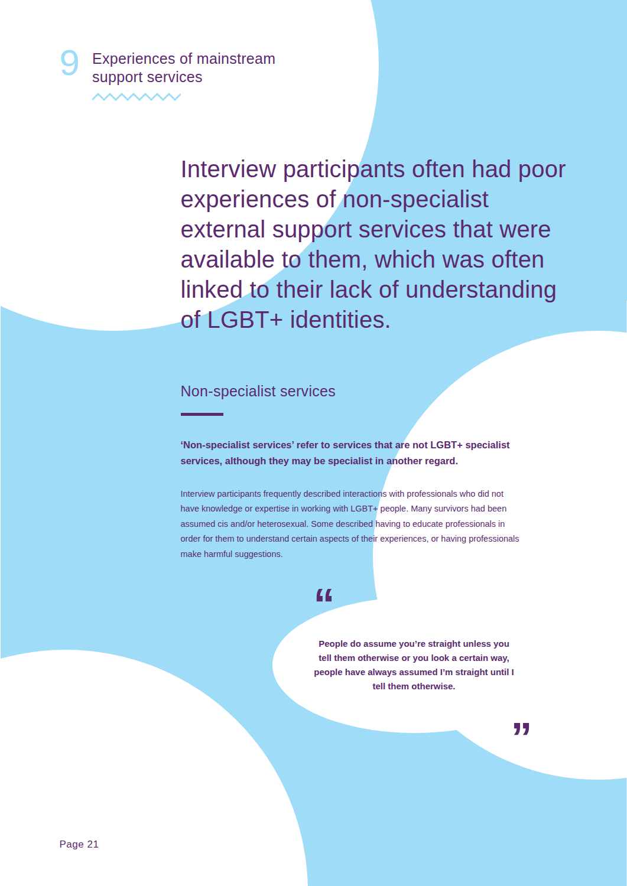9
Experiences of mainstream
support services
Interview participants often had poor experiences of non‑specialist external support services that were available to them, which was often linked to their lack of understanding of LGBT+ identities.
Non‑specialist services
‘Non‑specialist services’ refer to services that are not LGBT+ specialist services, although they may be specialist in another regard.
Interview participants frequently described interactions with professionals who did not have knowledge or expertise in working with LGBT+ people. Many survivors had been assumed cis and/or heterosexual. Some described having to educate professionals in order for them to understand certain aspects of their experiences, or having professionals make harmful suggestions.
“
People do assume you’re straight unless you tell them otherwise or you look a certain way, people have always assumed I’m straight until I tell them otherwise.
”
Page 21